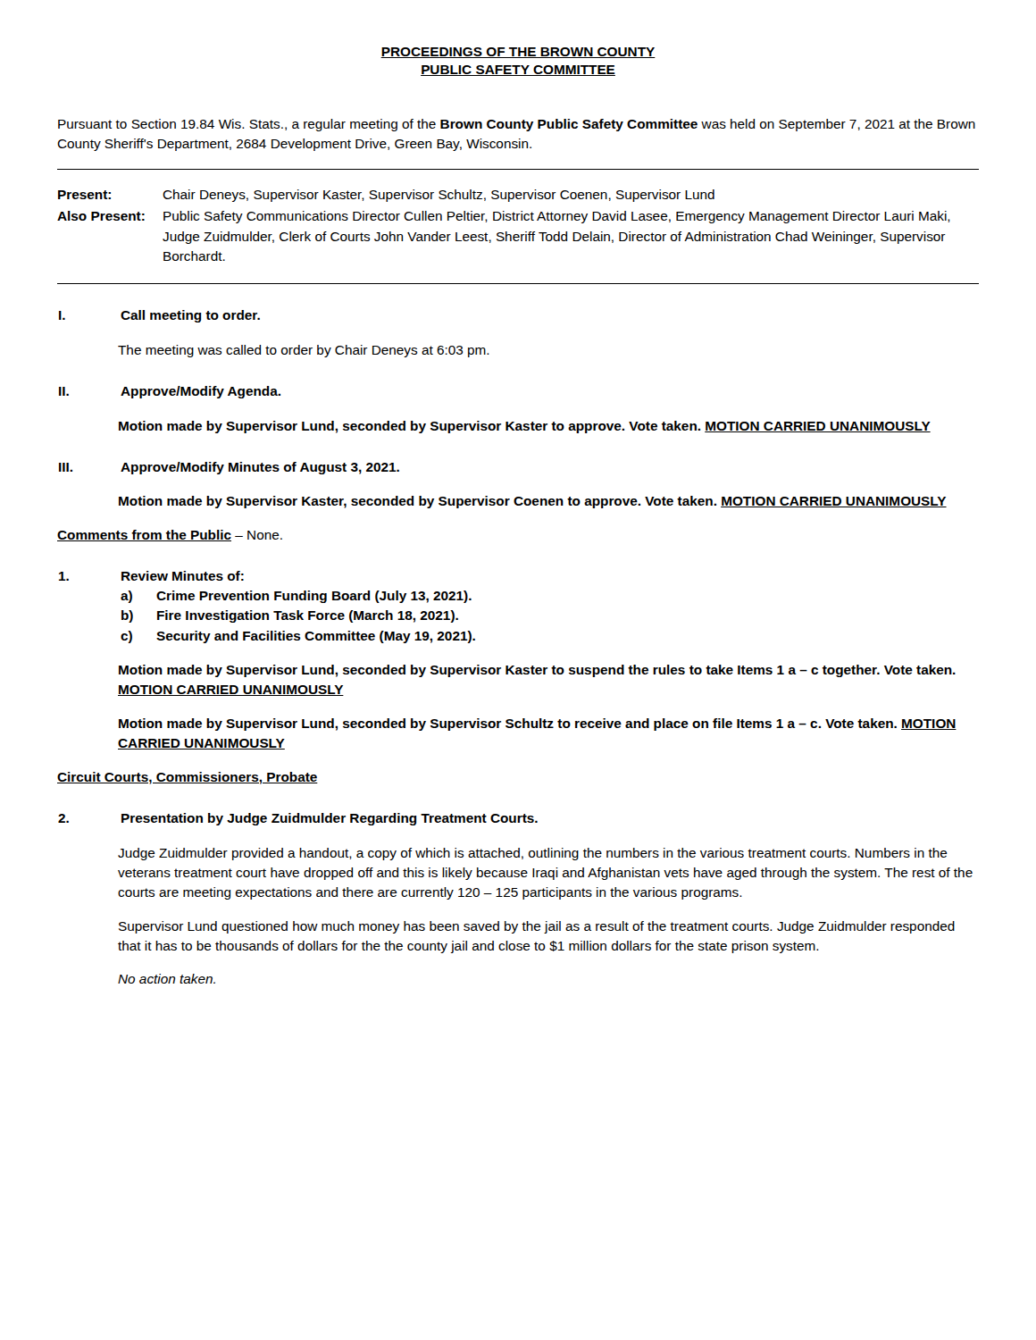PROCEEDINGS OF THE BROWN COUNTY PUBLIC SAFETY COMMITTEE
Pursuant to Section 19.84 Wis. Stats., a regular meeting of the Brown County Public Safety Committee was held on September 7, 2021 at the Brown County Sheriff's Department, 2684 Development Drive, Green Bay, Wisconsin.
| Present: | Chair Deneys, Supervisor Kaster, Supervisor Schultz, Supervisor Coenen, Supervisor Lund |
| Also Present: | Public Safety Communications Director Cullen Peltier, District Attorney David Lasee, Emergency Management Director Lauri Maki, Judge Zuidmulder, Clerk of Courts John Vander Leest, Sheriff Todd Delain, Director of Administration Chad Weininger, Supervisor Borchardt. |
| I. | Call meeting to order. |
The meeting was called to order by Chair Deneys at 6:03 pm.
| II. | Approve/Modify Agenda. |
Motion made by Supervisor Lund, seconded by Supervisor Kaster to approve. Vote taken. MOTION CARRIED UNANIMOUSLY
| III. | Approve/Modify Minutes of August 3, 2021. |
Motion made by Supervisor Kaster, seconded by Supervisor Coenen to approve. Vote taken. MOTION CARRIED UNANIMOUSLY
Comments from the Public – None.
| 1. | Review Minutes of: a) Crime Prevention Funding Board (July 13, 2021). b) Fire Investigation Task Force (March 18, 2021). c) Security and Facilities Committee (May 19, 2021). |
Motion made by Supervisor Lund, seconded by Supervisor Kaster to suspend the rules to take Items 1 a – c together. Vote taken. MOTION CARRIED UNANIMOUSLY
Motion made by Supervisor Lund, seconded by Supervisor Schultz to receive and place on file Items 1 a – c. Vote taken. MOTION CARRIED UNANIMOUSLY
Circuit Courts, Commissioners, Probate
| 2. | Presentation by Judge Zuidmulder Regarding Treatment Courts. |
Judge Zuidmulder provided a handout, a copy of which is attached, outlining the numbers in the various treatment courts. Numbers in the veterans treatment court have dropped off and this is likely because Iraqi and Afghanistan vets have aged through the system. The rest of the courts are meeting expectations and there are currently 120 – 125 participants in the various programs.
Supervisor Lund questioned how much money has been saved by the jail as a result of the treatment courts. Judge Zuidmulder responded that it has to be thousands of dollars for the the county jail and close to $1 million dollars for the state prison system.
No action taken.